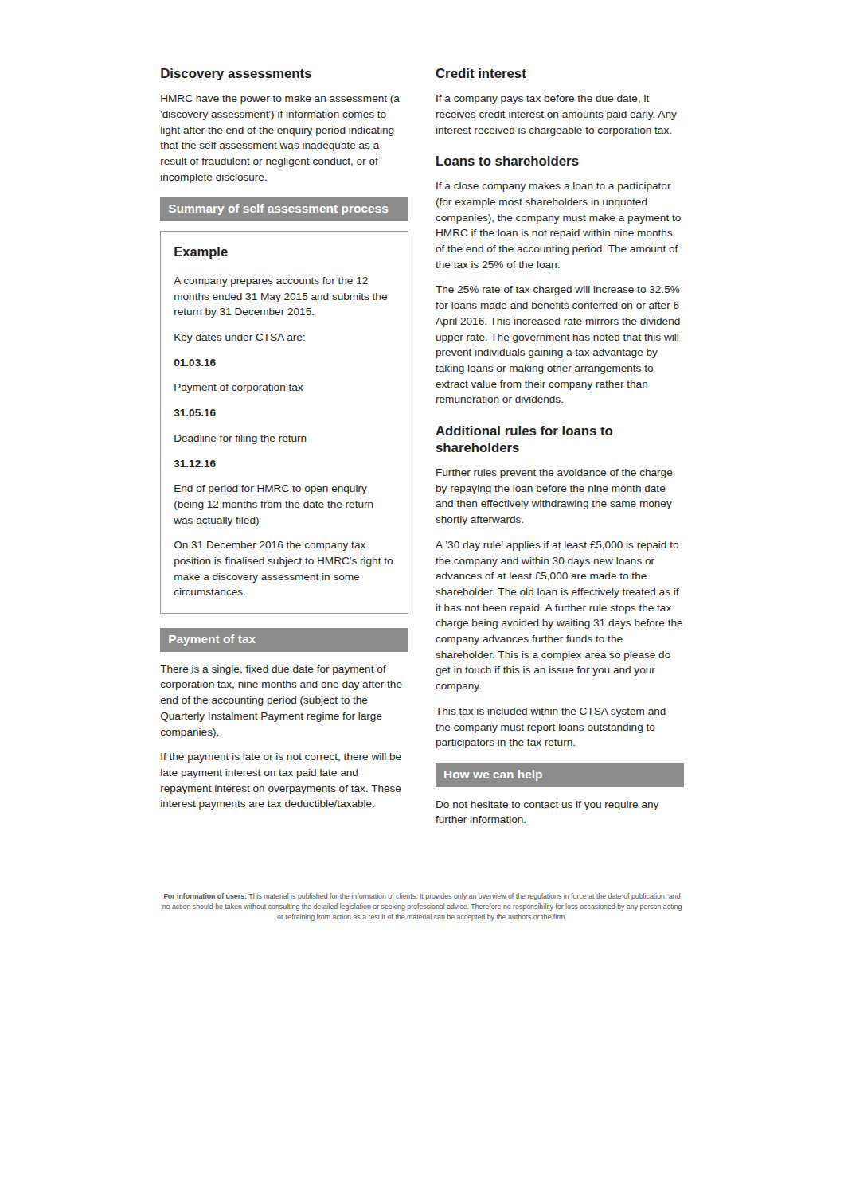Discovery assessments
HMRC have the power to make an assessment (a 'discovery assessment') if information comes to light after the end of the enquiry period indicating that the self assessment was inadequate as a result of fraudulent or negligent conduct, or of incomplete disclosure.
Summary of self assessment process
Example
A company prepares accounts for the 12 months ended 31 May 2015 and submits the return by 31 December 2015.
Key dates under CTSA are:
01.03.16
Payment of corporation tax
31.05.16
Deadline for filing the return
31.12.16
End of period for HMRC to open enquiry (being 12 months from the date the return was actually filed)
On 31 December 2016 the company tax position is finalised subject to HMRC's right to make a discovery assessment in some circumstances.
Payment of tax
There is a single, fixed due date for payment of corporation tax, nine months and one day after the end of the accounting period (subject to the Quarterly Instalment Payment regime for large companies).
If the payment is late or is not correct, there will be late payment interest on tax paid late and repayment interest on overpayments of tax. These interest payments are tax deductible/taxable.
Credit interest
If a company pays tax before the due date, it receives credit interest on amounts paid early. Any interest received is chargeable to corporation tax.
Loans to shareholders
If a close company makes a loan to a participator (for example most shareholders in unquoted companies), the company must make a payment to HMRC if the loan is not repaid within nine months of the end of the accounting period. The amount of the tax is 25% of the loan.
The 25% rate of tax charged will increase to 32.5% for loans made and benefits conferred on or after 6 April 2016. This increased rate mirrors the dividend upper rate. The government has noted that this will prevent individuals gaining a tax advantage by taking loans or making other arrangements to extract value from their company rather than remuneration or dividends.
Additional rules for loans to shareholders
Further rules prevent the avoidance of the charge by repaying the loan before the nine month date and then effectively withdrawing the same money shortly afterwards.
A ’30 day rule’ applies if at least £5,000 is repaid to the company and within 30 days new loans or advances of at least £5,000 are made to the shareholder. The old loan is effectively treated as if it has not been repaid. A further rule stops the tax charge being avoided by waiting 31 days before the company advances further funds to the shareholder. This is a complex area so please do get in touch if this is an issue for you and your company.
This tax is included within the CTSA system and the company must report loans outstanding to participators in the tax return.
How we can help
Do not hesitate to contact us if you require any further information.
For information of users: This material is published for the information of clients. It provides only an overview of the regulations in force at the date of publication, and no action should be taken without consulting the detailed legislation or seeking professional advice. Therefore no responsibility for loss occasioned by any person acting or refraining from action as a result of the material can be accepted by the authors or the firm.